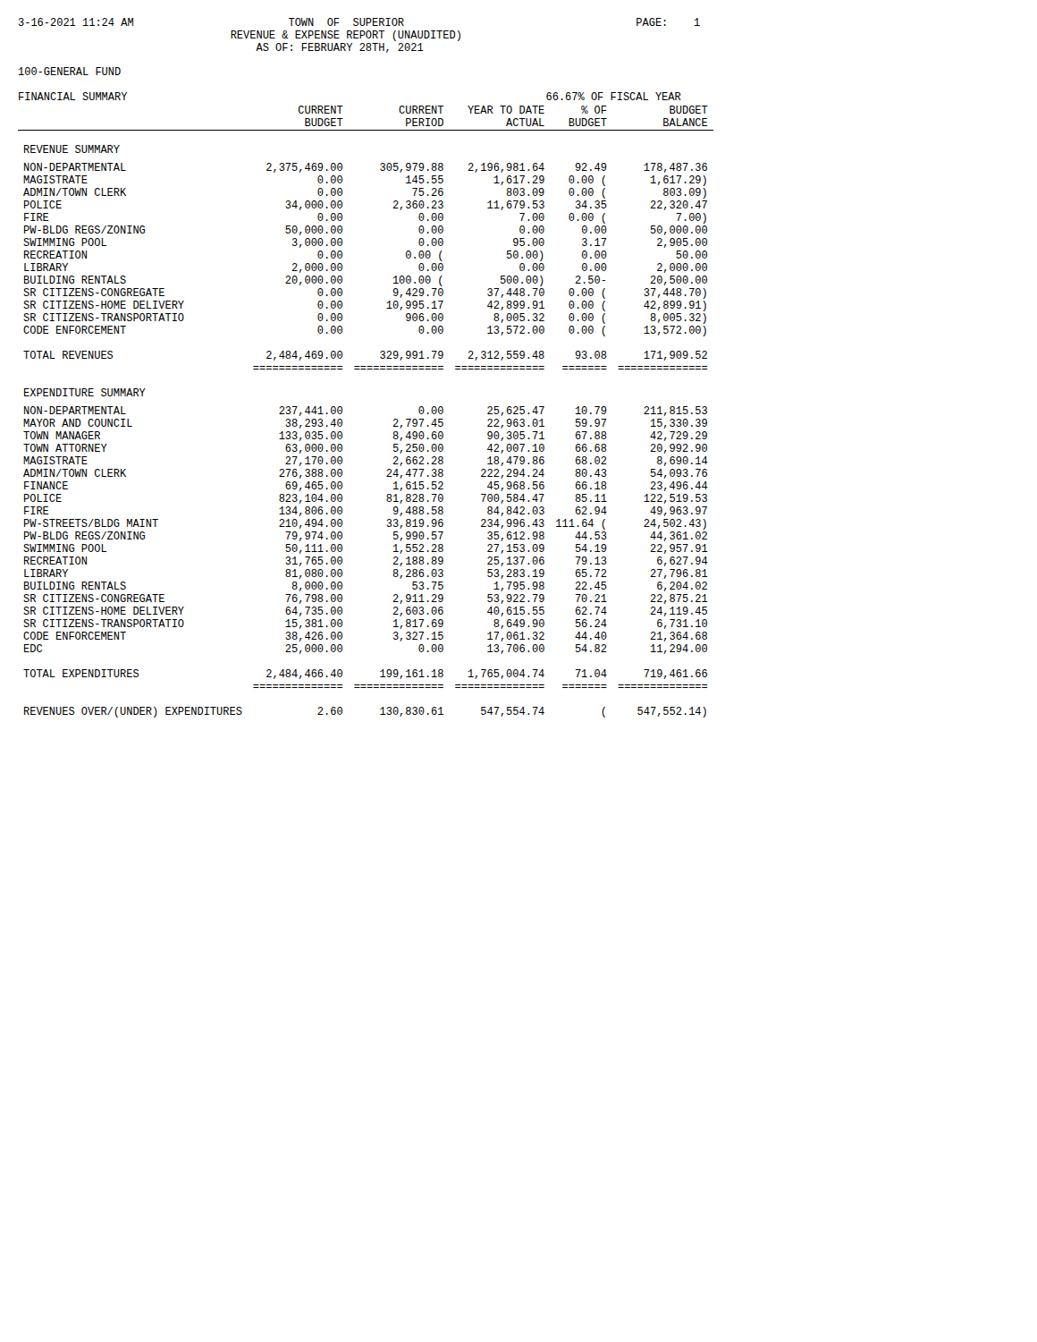3-16-2021 11:24 AM                        TOWN  OF  SUPERIOR                                    PAGE:    1
                                 REVENUE & EXPENSE REPORT (UNAUDITED)
                                     AS OF: FEBRUARY 28TH, 2021

100-GENERAL FUND

FINANCIAL SUMMARY                                                                 66.67% OF FISCAL YEAR
| | CURRENT | CURRENT | YEAR TO DATE | % OF | BUDGET |
| --- | --- | --- | --- | --- | --- |
| | BUDGET | PERIOD | ACTUAL | BUDGET | BALANCE |
| REVENUE SUMMARY |
| NON-DEPARTMENTAL | 2,375,469.00 | 305,979.88 | 2,196,981.64 | 92.49 | 178,487.36 |
| MAGISTRATE | 0.00 | 145.55 | 1,617.29 | 0.00 ( | 1,617.29) |
| ADMIN/TOWN CLERK | 0.00 | 75.26 | 803.09 | 0.00 ( | 803.09) |
| POLICE | 34,000.00 | 2,360.23 | 11,679.53 | 34.35 | 22,320.47 |
| FIRE | 0.00 | 0.00 | 7.00 | 0.00 ( | 7.00) |
| PW-BLDG REGS/ZONING | 50,000.00 | 0.00 | 0.00 | 0.00 | 50,000.00 |
| SWIMMING POOL | 3,000.00 | 0.00 | 95.00 | 3.17 | 2,905.00 |
| RECREATION | 0.00 | 0.00 ( | 50.00) | 0.00 | 50.00 |
| LIBRARY | 2,000.00 | 0.00 | 0.00 | 0.00 | 2,000.00 |
| BUILDING RENTALS | 20,000.00 | 100.00 ( | 500.00) | 2.50- | 20,500.00 |
| SR CITIZENS-CONGREGATE | 0.00 | 9,429.70 | 37,448.70 | 0.00 ( | 37,448.70) |
| SR CITIZENS-HOME DELIVERY | 0.00 | 10,995.17 | 42,899.91 | 0.00 ( | 42,899.91) |
| SR CITIZENS-TRANSPORTATIO | 0.00 | 906.00 | 8,005.32 | 0.00 ( | 8,005.32) |
| CODE ENFORCEMENT | 0.00 | 0.00 | 13,572.00 | 0.00 ( | 13,572.00) |
| TOTAL REVENUES | 2,484,469.00 | 329,991.79 | 2,312,559.48 | 93.08 | 171,909.52 |
| | ============== | ============== | ============== | ======= | ============== |
| EXPENDITURE SUMMARY |
| NON-DEPARTMENTAL | 237,441.00 | 0.00 | 25,625.47 | 10.79 | 211,815.53 |
| MAYOR AND COUNCIL | 38,293.40 | 2,797.45 | 22,963.01 | 59.97 | 15,330.39 |
| TOWN MANAGER | 133,035.00 | 8,490.60 | 90,305.71 | 67.88 | 42,729.29 |
| TOWN ATTORNEY | 63,000.00 | 5,250.00 | 42,007.10 | 66.68 | 20,992.90 |
| MAGISTRATE | 27,170.00 | 2,662.28 | 18,479.86 | 68.02 | 8,690.14 |
| ADMIN/TOWN CLERK | 276,388.00 | 24,477.38 | 222,294.24 | 80.43 | 54,093.76 |
| FINANCE | 69,465.00 | 1,615.52 | 45,968.56 | 66.18 | 23,496.44 |
| POLICE | 823,104.00 | 81,828.70 | 700,584.47 | 85.11 | 122,519.53 |
| FIRE | 134,806.00 | 9,488.58 | 84,842.03 | 62.94 | 49,963.97 |
| PW-STREETS/BLDG MAINT | 210,494.00 | 33,819.96 | 234,996.43 | 111.64 ( | 24,502.43) |
| PW-BLDG REGS/ZONING | 79,974.00 | 5,990.57 | 35,612.98 | 44.53 | 44,361.02 |
| SWIMMING POOL | 50,111.00 | 1,552.28 | 27,153.09 | 54.19 | 22,957.91 |
| RECREATION | 31,765.00 | 2,188.89 | 25,137.06 | 79.13 | 6,627.94 |
| LIBRARY | 81,080.00 | 8,286.03 | 53,283.19 | 65.72 | 27,796.81 |
| BUILDING RENTALS | 8,000.00 | 53.75 | 1,795.98 | 22.45 | 6,204.02 |
| SR CITIZENS-CONGREGATE | 76,798.00 | 2,911.29 | 53,922.79 | 70.21 | 22,875.21 |
| SR CITIZENS-HOME DELIVERY | 64,735.00 | 2,603.06 | 40,615.55 | 62.74 | 24,119.45 |
| SR CITIZENS-TRANSPORTATIO | 15,381.00 | 1,817.69 | 8,649.90 | 56.24 | 6,731.10 |
| CODE ENFORCEMENT | 38,426.00 | 3,327.15 | 17,061.32 | 44.40 | 21,364.68 |
| EDC | 25,000.00 | 0.00 | 13,706.00 | 54.82 | 11,294.00 |
| TOTAL EXPENDITURES | 2,484,466.40 | 199,161.18 | 1,765,004.74 | 71.04 | 719,461.66 |
| | ============== | ============== | ============== | ======= | ============== |
| REVENUES OVER/(UNDER) EXPENDITURES | 2.60 | 130,830.61 | 547,554.74 | ( | 547,552.14) |